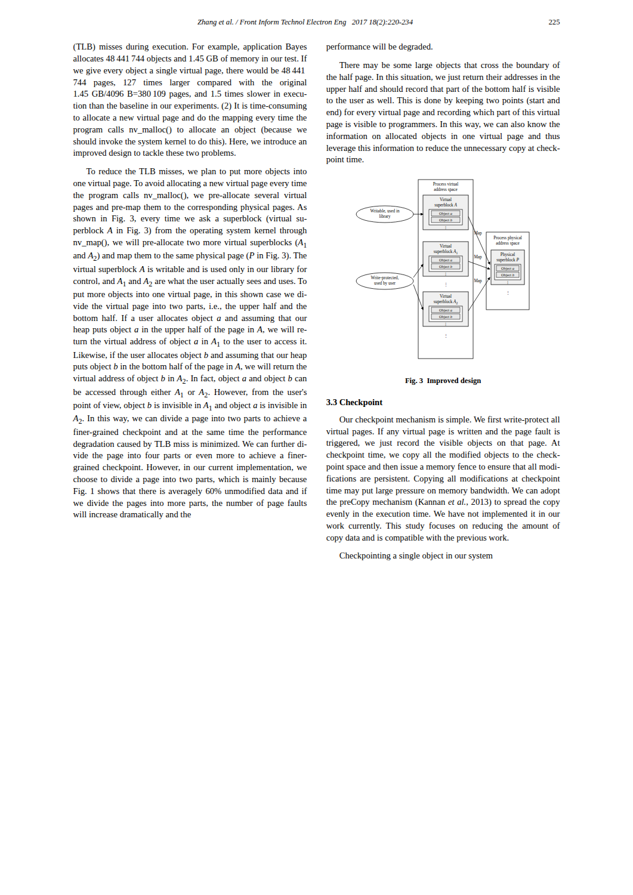Zhang et al. / Front Inform Technol Electron Eng 2017 18(2):220-234
225
(TLB) misses during execution. For example, application Bayes allocates 48 441 744 objects and 1.45 GB of memory in our test. If we give every object a single virtual page, there would be 48 441 744 pages, 127 times larger compared with the original 1.45 GB/4096 B=380 109 pages, and 1.5 times slower in execution than the baseline in our experiments. (2) It is time-consuming to allocate a new virtual page and do the mapping every time the program calls nv_malloc() to allocate an object (because we should invoke the system kernel to do this). Here, we introduce an improved design to tackle these two problems.
To reduce the TLB misses, we plan to put more objects into one virtual page. To avoid allocating a new virtual page every time the program calls nv_malloc(), we pre-allocate several virtual pages and pre-map them to the corresponding physical pages. As shown in Fig. 3, every time we ask a superblock (virtual superblock A in Fig. 3) from the operating system kernel through nv_map(), we will pre-allocate two more virtual superblocks (A1 and A2) and map them to the same physical page (P in Fig. 3). The virtual superblock A is writable and is used only in our library for control, and A1 and A2 are what the user actually sees and uses. To put more objects into one virtual page, in this shown case we divide the virtual page into two parts, i.e., the upper half and the bottom half. If a user allocates object a and assuming that our heap puts object a in the upper half of the page in A, we will return the virtual address of object a in A1 to the user to access it. Likewise, if the user allocates object b and assuming that our heap puts object b in the bottom half of the page in A, we will return the virtual address of object b in A2. In fact, object a and object b can be accessed through either A1 or A2. However, from the user's point of view, object b is invisible in A1 and object a is invisible in A2. In this way, we can divide a page into two parts to achieve a finer-grained checkpoint and at the same time the performance degradation caused by TLB miss is minimized. We can further divide the page into four parts or even more to achieve a finer-grained checkpoint. However, in our current implementation, we choose to divide a page into two parts, which is mainly because Fig. 1 shows that there is averagely 60% unmodified data and if we divide the pages into more parts, the number of page faults will increase dramatically and the
performance will be degraded.
There may be some large objects that cross the boundary of the half page. In this situation, we just return their addresses in the upper half and should record that part of the bottom half is visible to the user as well. This is done by keeping two points (start and end) for every virtual page and recording which part of this virtual page is visible to programmers. In this way, we can also know the information on allocated objects in one virtual page and thus leverage this information to reduce the unnecessary copy at checkpoint time.
Process virtual address space Virtual superblock A Object a Object b ⋮ Virtual superblock A1 Object a Object b ⋮ ⋮ Virtual superblock A2 Object a Object b ⋮ ⋮ Process physical address space Physical superblock P Object a Object b ⋮ ⋮ Map Map Map Writable, used in library Write-protected, used by user
Fig. 3 Improved design
3.3 Checkpoint
Our checkpoint mechanism is simple. We first write-protect all virtual pages. If any virtual page is written and the page fault is triggered, we just record the visible objects on that page. At checkpoint time, we copy all the modified objects to the checkpoint space and then issue a memory fence to ensure that all modifications are persistent. Copying all modifications at checkpoint time may put large pressure on memory bandwidth. We can adopt the preCopy mechanism (Kannan et al., 2013) to spread the copy evenly in the execution time. We have not implemented it in our work currently. This study focuses on reducing the amount of copy data and is compatible with the previous work.
Checkpointing a single object in our system